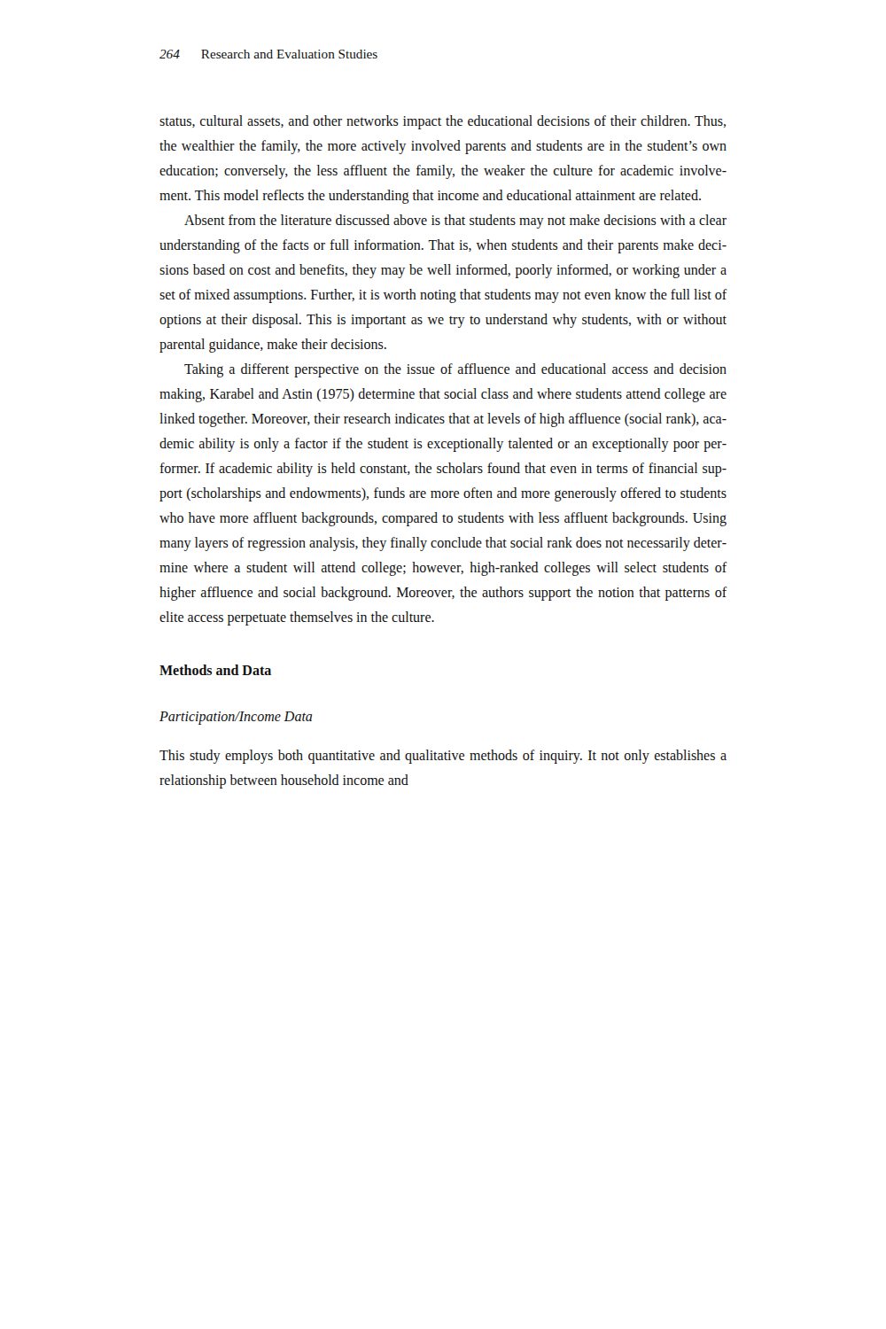264 Research and Evaluation Studies
status, cultural assets, and other networks impact the educational decisions of their children. Thus, the wealthier the family, the more actively involved parents and students are in the student’s own education; conversely, the less affluent the family, the weaker the culture for academic involvement. This model reflects the understanding that income and educational attainment are related.
Absent from the literature discussed above is that students may not make decisions with a clear understanding of the facts or full information. That is, when students and their parents make decisions based on cost and benefits, they may be well informed, poorly informed, or working under a set of mixed assumptions. Further, it is worth noting that students may not even know the full list of options at their disposal. This is important as we try to understand why students, with or without parental guidance, make their decisions.
Taking a different perspective on the issue of affluence and educational access and decision making, Karabel and Astin (1975) determine that social class and where students attend college are linked together. Moreover, their research indicates that at levels of high affluence (social rank), academic ability is only a factor if the student is exceptionally talented or an exceptionally poor performer. If academic ability is held constant, the scholars found that even in terms of financial support (scholarships and endowments), funds are more often and more generously offered to students who have more affluent backgrounds, compared to students with less affluent backgrounds. Using many layers of regression analysis, they finally conclude that social rank does not necessarily determine where a student will attend college; however, high-ranked colleges will select students of higher affluence and social background. Moreover, the authors support the notion that patterns of elite access perpetuate themselves in the culture.
Methods and Data
Participation/Income Data
This study employs both quantitative and qualitative methods of inquiry. It not only establishes a relationship between household income and